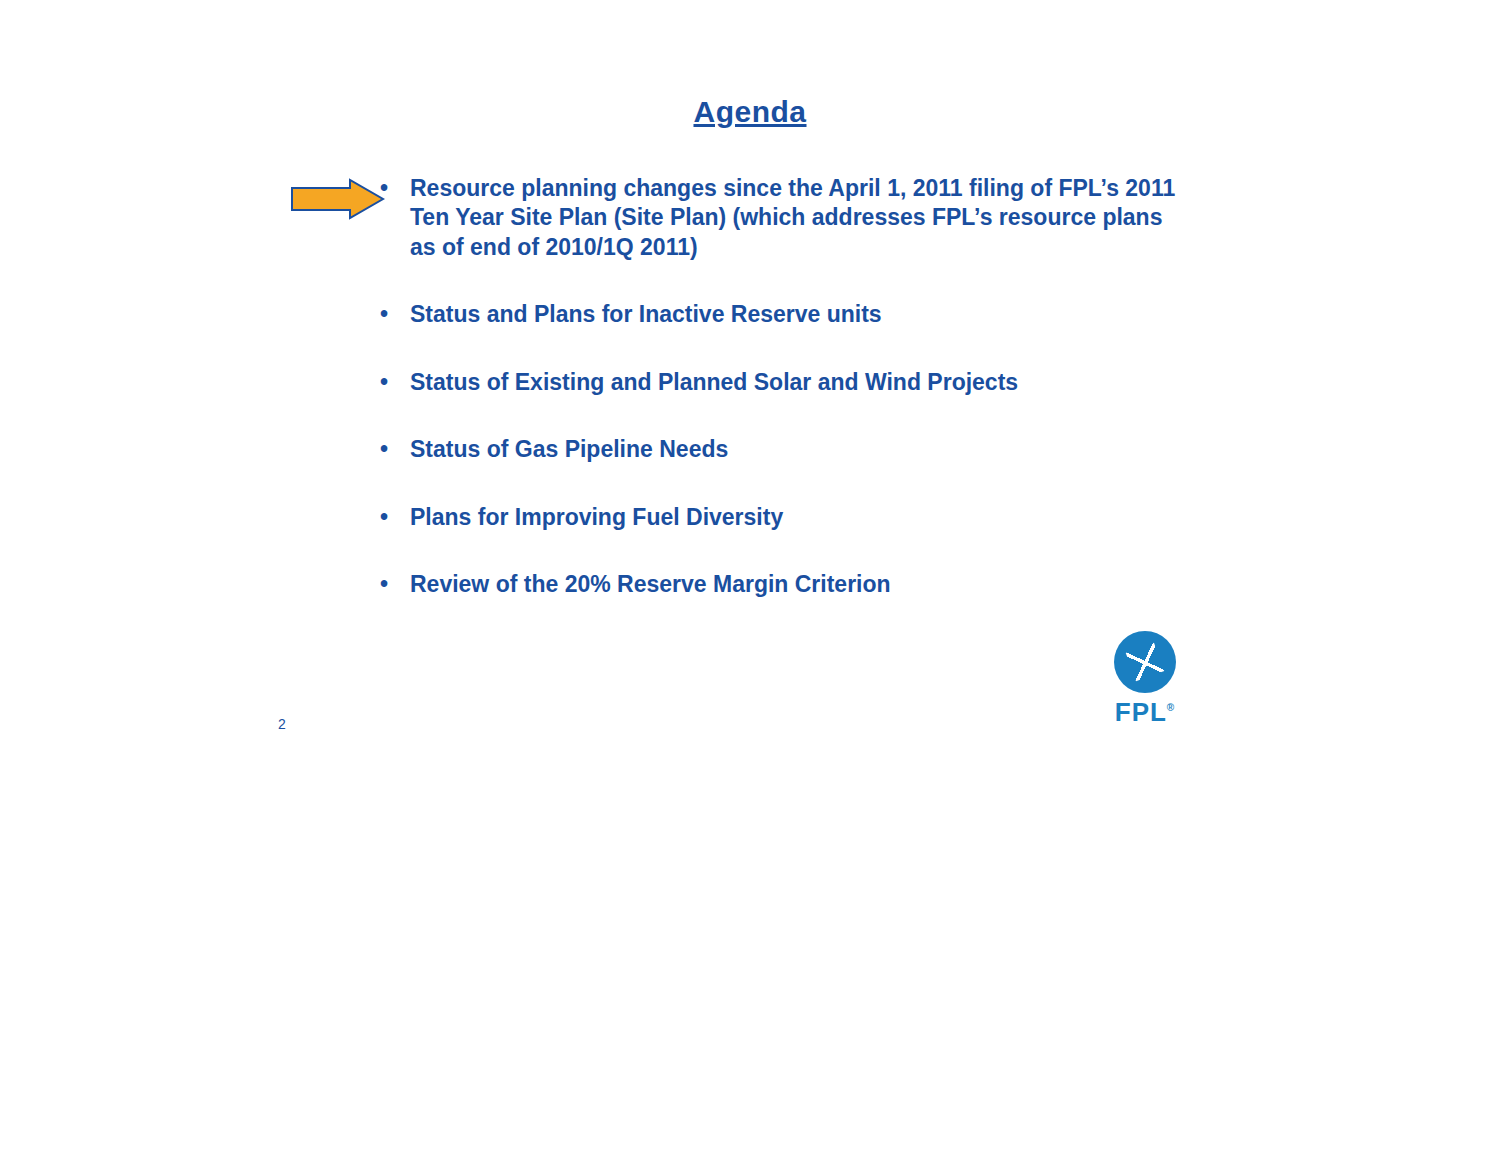Agenda
Resource planning changes since the April 1, 2011 filing of FPL’s 2011 Ten Year Site Plan (Site Plan) (which addresses FPL’s resource plans as of end of 2010/1Q 2011)
Status and Plans for Inactive Reserve units
Status of Existing and Planned Solar and Wind Projects
Status of Gas Pipeline Needs
Plans for Improving Fuel Diversity
Review of the 20% Reserve Margin Criterion
2
FPL®